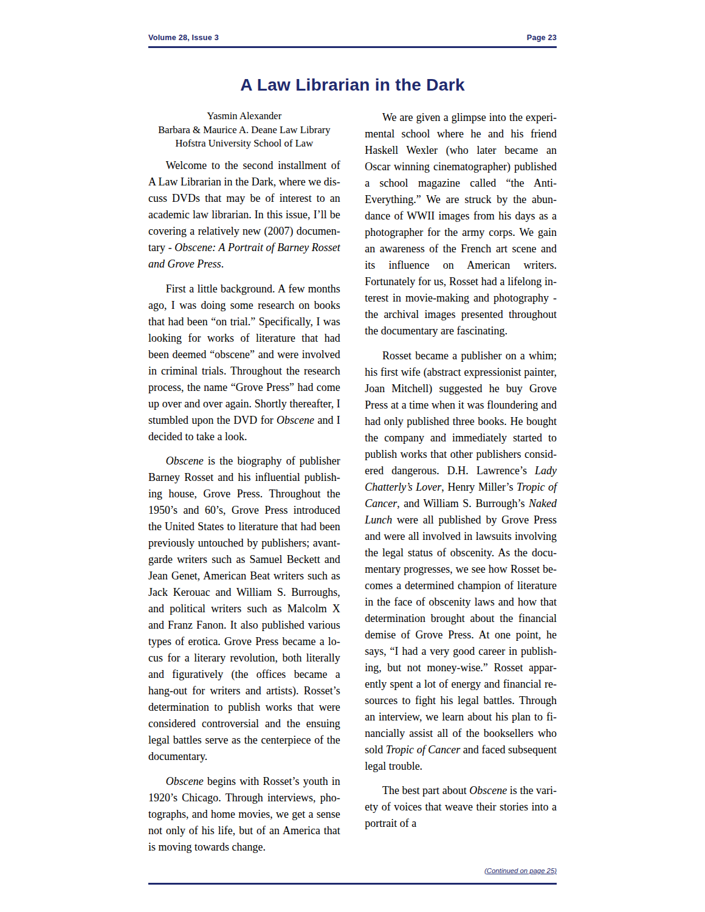Volume 28, Issue 3 Page 23
A Law Librarian in the Dark
Yasmin Alexander
Barbara & Maurice A. Deane Law Library
Hofstra University School of Law
Welcome to the second installment of A Law Librarian in the Dark, where we discuss DVDs that may be of interest to an academic law librarian. In this issue, I’ll be covering a relatively new (2007) documentary - Obscene: A Portrait of Barney Rosset and Grove Press.
First a little background. A few months ago, I was doing some research on books that had been “on trial.” Specifically, I was looking for works of literature that had been deemed “obscene” and were involved in criminal trials. Throughout the research process, the name “Grove Press” had come up over and over again. Shortly thereafter, I stumbled upon the DVD for Obscene and I decided to take a look.
Obscene is the biography of publisher Barney Rosset and his influential publishing house, Grove Press. Throughout the 1950’s and 60’s, Grove Press introduced the United States to literature that had been previously untouched by publishers; avant-garde writers such as Samuel Beckett and Jean Genet, American Beat writers such as Jack Kerouac and William S. Burroughs, and political writers such as Malcolm X and Franz Fanon. It also published various types of erotica. Grove Press became a locus for a literary revolution, both literally and figuratively (the offices became a hang-out for writers and artists). Rosset’s determination to publish works that were considered controversial and the ensuing legal battles serve as the centerpiece of the documentary.
Obscene begins with Rosset’s youth in 1920’s Chicago. Through interviews, photographs, and home movies, we get a sense not only of his life, but of an America that is moving towards change.
We are given a glimpse into the experimental school where he and his friend Haskell Wexler (who later became an Oscar winning cinematographer) published a school magazine called “the Anti-Everything.” We are struck by the abundance of WWII images from his days as a photographer for the army corps. We gain an awareness of the French art scene and its influence on American writers. Fortunately for us, Rosset had a lifelong interest in movie-making and photography - the archival images presented throughout the documentary are fascinating.
Rosset became a publisher on a whim; his first wife (abstract expressionist painter, Joan Mitchell) suggested he buy Grove Press at a time when it was floundering and had only published three books. He bought the company and immediately started to publish works that other publishers considered dangerous. D.H. Lawrence’s Lady Chatterly’s Lover, Henry Miller’s Tropic of Cancer, and William S. Burrough’s Naked Lunch were all published by Grove Press and were all involved in lawsuits involving the legal status of obscenity. As the documentary progresses, we see how Rosset becomes a determined champion of literature in the face of obscenity laws and how that determination brought about the financial demise of Grove Press. At one point, he says, “I had a very good career in publishing, but not money-wise.” Rosset apparently spent a lot of energy and financial resources to fight his legal battles. Through an interview, we learn about his plan to financially assist all of the booksellers who sold Tropic of Cancer and faced subsequent legal trouble.
The best part about Obscene is the variety of voices that weave their stories into a portrait of a
(Continued on page 25)